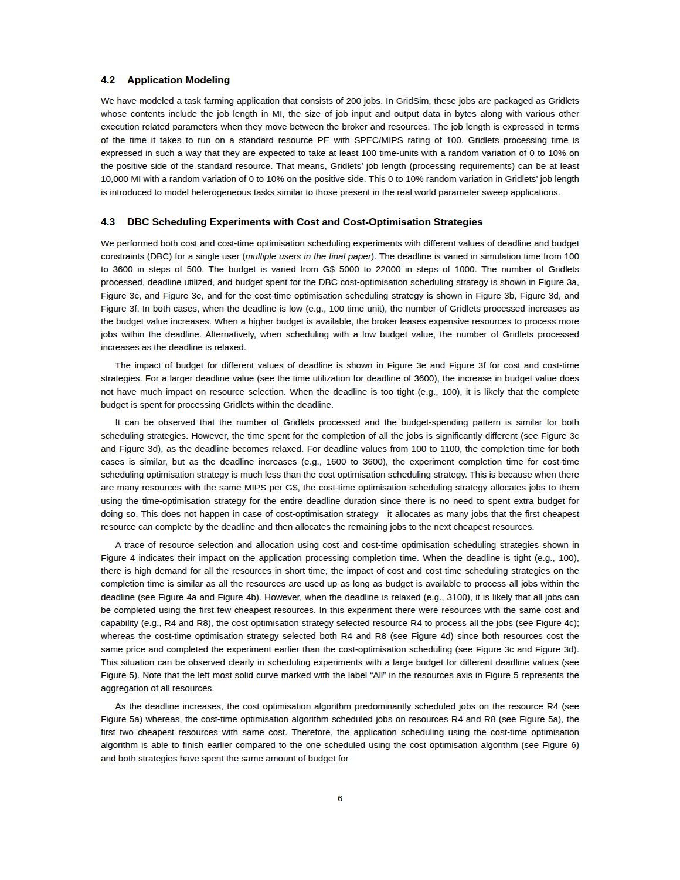4.2 Application Modeling
We have modeled a task farming application that consists of 200 jobs. In GridSim, these jobs are packaged as Gridlets whose contents include the job length in MI, the size of job input and output data in bytes along with various other execution related parameters when they move between the broker and resources. The job length is expressed in terms of the time it takes to run on a standard resource PE with SPEC/MIPS rating of 100. Gridlets processing time is expressed in such a way that they are expected to take at least 100 time-units with a random variation of 0 to 10% on the positive side of the standard resource. That means, Gridlets’ job length (processing requirements) can be at least 10,000 MI with a random variation of 0 to 10% on the positive side. This 0 to 10% random variation in Gridlets’ job length is introduced to model heterogeneous tasks similar to those present in the real world parameter sweep applications.
4.3 DBC Scheduling Experiments with Cost and Cost-Optimisation Strategies
We performed both cost and cost-time optimisation scheduling experiments with different values of deadline and budget constraints (DBC) for a single user (multiple users in the final paper). The deadline is varied in simulation time from 100 to 3600 in steps of 500. The budget is varied from G$ 5000 to 22000 in steps of 1000. The number of Gridlets processed, deadline utilized, and budget spent for the DBC cost-optimisation scheduling strategy is shown in Figure 3a, Figure 3c, and Figure 3e, and for the cost-time optimisation scheduling strategy is shown in Figure 3b, Figure 3d, and Figure 3f. In both cases, when the deadline is low (e.g., 100 time unit), the number of Gridlets processed increases as the budget value increases. When a higher budget is available, the broker leases expensive resources to process more jobs within the deadline. Alternatively, when scheduling with a low budget value, the number of Gridlets processed increases as the deadline is relaxed.
The impact of budget for different values of deadline is shown in Figure 3e and Figure 3f for cost and cost-time strategies. For a larger deadline value (see the time utilization for deadline of 3600), the increase in budget value does not have much impact on resource selection. When the deadline is too tight (e.g., 100), it is likely that the complete budget is spent for processing Gridlets within the deadline.
It can be observed that the number of Gridlets processed and the budget-spending pattern is similar for both scheduling strategies. However, the time spent for the completion of all the jobs is significantly different (see Figure 3c and Figure 3d), as the deadline becomes relaxed. For deadline values from 100 to 1100, the completion time for both cases is similar, but as the deadline increases (e.g., 1600 to 3600), the experiment completion time for cost-time scheduling optimisation strategy is much less than the cost optimisation scheduling strategy. This is because when there are many resources with the same MIPS per G$, the cost-time optimisation scheduling strategy allocates jobs to them using the time-optimisation strategy for the entire deadline duration since there is no need to spent extra budget for doing so. This does not happen in case of cost-optimisation strategy—it allocates as many jobs that the first cheapest resource can complete by the deadline and then allocates the remaining jobs to the next cheapest resources.
A trace of resource selection and allocation using cost and cost-time optimisation scheduling strategies shown in Figure 4 indicates their impact on the application processing completion time. When the deadline is tight (e.g., 100), there is high demand for all the resources in short time, the impact of cost and cost-time scheduling strategies on the completion time is similar as all the resources are used up as long as budget is available to process all jobs within the deadline (see Figure 4a and Figure 4b). However, when the deadline is relaxed (e.g., 3100), it is likely that all jobs can be completed using the first few cheapest resources. In this experiment there were resources with the same cost and capability (e.g., R4 and R8), the cost optimisation strategy selected resource R4 to process all the jobs (see Figure 4c); whereas the cost-time optimisation strategy selected both R4 and R8 (see Figure 4d) since both resources cost the same price and completed the experiment earlier than the cost-optimisation scheduling (see Figure 3c and Figure 3d). This situation can be observed clearly in scheduling experiments with a large budget for different deadline values (see Figure 5). Note that the left most solid curve marked with the label “All” in the resources axis in Figure 5 represents the aggregation of all resources.
As the deadline increases, the cost optimisation algorithm predominantly scheduled jobs on the resource R4 (see Figure 5a) whereas, the cost-time optimisation algorithm scheduled jobs on resources R4 and R8 (see Figure 5a), the first two cheapest resources with same cost. Therefore, the application scheduling using the cost-time optimisation algorithm is able to finish earlier compared to the one scheduled using the cost optimisation algorithm (see Figure 6) and both strategies have spent the same amount of budget for
6